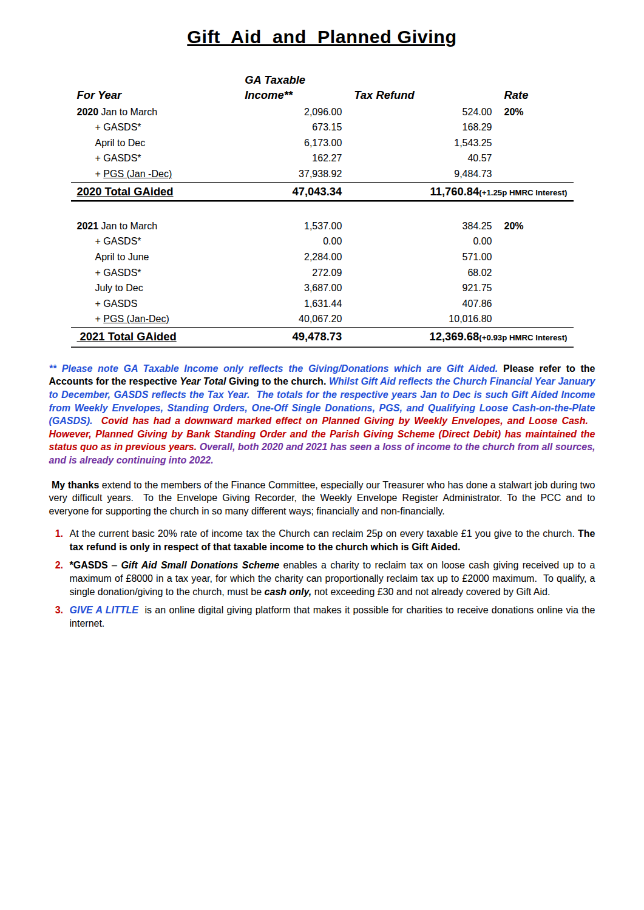Gift Aid and Planned Giving
| For Year | GA Taxable Income** | Tax Refund | Rate |
| --- | --- | --- | --- |
| 2020 Jan to March | 2,096.00 | 524.00 | 20% |
| + GASDS* | 673.15 | 168.29 | |
| April to Dec | 6,173.00 | 1,543.25 | |
| + GASDS* | 162.27 | 40.57 | |
| + PGS (Jan -Dec) | 37,938.92 | 9,484.73 | |
| 2020 Total GAided | 47,043.34 | 11,760.84 (+1.25p HMRC Interest) |
| 2021 Jan to March | 1,537.00 | 384.25 | 20% |
| + GASDS* | 0.00 | 0.00 | |
| April to June | 2,284.00 | 571.00 | |
| + GASDS* | 272.09 | 68.02 | |
| July to Dec | 3,687.00 | 921.75 | |
| + GASDS | 1,631.44 | 407.86 | |
| + PGS (Jan-Dec) | 40,067.20 | 10,016.80 | |
| 2021 Total GAided | 49,478.73 | 12,369.68 (+0.93p HMRC Interest) |
** Please note GA Taxable Income only reflects the Giving/Donations which are Gift Aided. Please refer to the Accounts for the respective Year Total Giving to the church. Whilst Gift Aid reflects the Church Financial Year January to December, GASDS reflects the Tax Year. The totals for the respective years Jan to Dec is such Gift Aided Income from Weekly Envelopes, Standing Orders, One-Off Single Donations, PGS, and Qualifying Loose Cash-on-the-Plate (GASDS). Covid has had a downward marked effect on Planned Giving by Weekly Envelopes, and Loose Cash. However, Planned Giving by Bank Standing Order and the Parish Giving Scheme (Direct Debit) has maintained the status quo as in previous years. Overall, both 2020 and 2021 has seen a loss of income to the church from all sources, and is already continuing into 2022.
My thanks extend to the members of the Finance Committee, especially our Treasurer who has done a stalwart job during two very difficult years. To the Envelope Giving Recorder, the Weekly Envelope Register Administrator. To the PCC and to everyone for supporting the church in so many different ways; financially and non-financially.
At the current basic 20% rate of income tax the Church can reclaim 25p on every taxable £1 you give to the church. The tax refund is only in respect of that taxable income to the church which is Gift Aided.
*GASDS – Gift Aid Small Donations Scheme enables a charity to reclaim tax on loose cash giving received up to a maximum of £8000 in a tax year, for which the charity can proportionally reclaim tax up to £2000 maximum. To qualify, a single donation/giving to the church, must be cash only, not exceeding £30 and not already covered by Gift Aid.
GIVE A LITTLE is an online digital giving platform that makes it possible for charities to receive donations online via the internet.